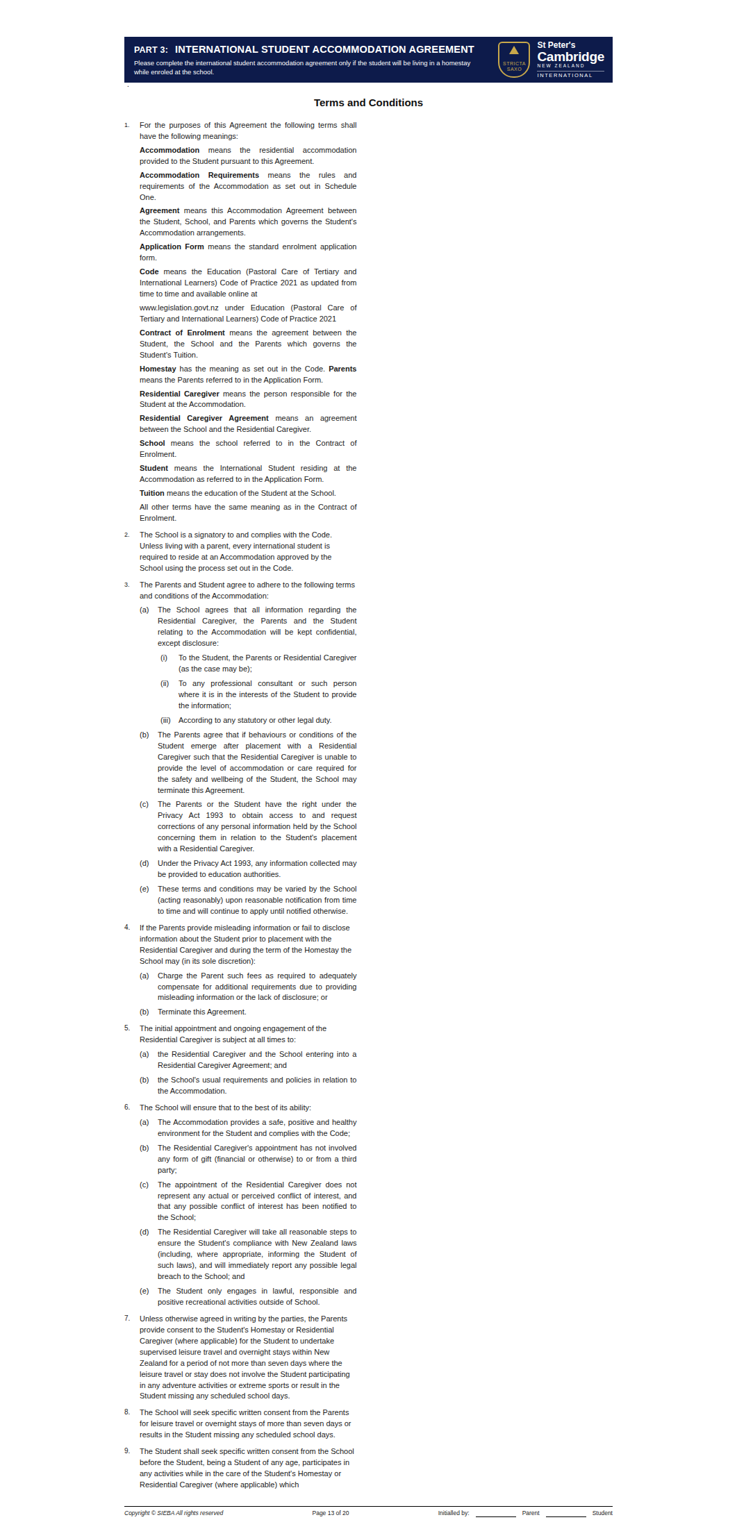.
PART 3: INTERNATIONAL STUDENT ACCOMMODATION AGREEMENT
Please complete the international student accommodation agreement only if the student will be living in a homestay while enroled at the school.
STRICTA SAXO
St Peter's Cambridge NEW ZEALAND INTERNATIONAL
Terms and Conditions
For the purposes of this Agreement the following terms shall have the following meanings:
Accommodation means the residential accommodation provided to the Student pursuant to this Agreement.
Accommodation Requirements means the rules and requirements of the Accommodation as set out in Schedule One.
Agreement means this Accommodation Agreement between the Student, School, and Parents which governs the Student's Accommodation arrangements.
Application Form means the standard enrolment application form.
Code means the Education (Pastoral Care of Tertiary and International Learners) Code of Practice 2021 as updated from time to time and available online at
www.legislation.govt.nz under Education (Pastoral Care of Tertiary and International Learners) Code of Practice 2021
Contract of Enrolment means the agreement between the Student, the School and the Parents which governs the Student's Tuition.
Homestay has the meaning as set out in the Code. Parents means the Parents referred to in the Application Form.
Residential Caregiver means the person responsible for the Student at the Accommodation.
Residential Caregiver Agreement means an agreement between the School and the Residential Caregiver.
School means the school referred to in the Contract of Enrolment.
Student means the International Student residing at the Accommodation as referred to in the Application Form.
Tuition means the education of the Student at the School.
All other terms have the same meaning as in the Contract of Enrolment.
The School is a signatory to and complies with the Code. Unless living with a parent, every international student is required to reside at an Accommodation approved by the School using the process set out in the Code.
The Parents and Student agree to adhere to the following terms and conditions of the Accommodation:
The School agrees that all information regarding the Residential Caregiver, the Parents and the Student relating to the Accommodation will be kept confidential, except disclosure:
To the Student, the Parents or Residential Caregiver (as the case may be);
To any professional consultant or such person where it is in the interests of the Student to provide the information;
According to any statutory or other legal duty.
The Parents agree that if behaviours or conditions of the Student emerge after placement with a Residential Caregiver such that the Residential Caregiver is unable to provide the level of accommodation or care required for the safety and wellbeing of the Student, the School may terminate this Agreement.
The Parents or the Student have the right under the Privacy Act 1993 to obtain access to and request corrections of any personal information held by the School concerning them in relation to the Student's placement with a Residential Caregiver.
Under the Privacy Act 1993, any information collected may be provided to education authorities.
These terms and conditions may be varied by the School (acting reasonably) upon reasonable notification from time to time and will continue to apply until notified otherwise.
If the Parents provide misleading information or fail to disclose information about the Student prior to placement with the Residential Caregiver and during the term of the Homestay the School may (in its sole discretion):
Charge the Parent such fees as required to adequately compensate for additional requirements due to providing misleading information or the lack of disclosure; or
Terminate this Agreement.
The initial appointment and ongoing engagement of the Residential Caregiver is subject at all times to:
the Residential Caregiver and the School entering into a Residential Caregiver Agreement; and
the School's usual requirements and policies in relation to the Accommodation.
The School will ensure that to the best of its ability:
The Accommodation provides a safe, positive and healthy environment for the Student and complies with the Code;
The Residential Caregiver's appointment has not involved any form of gift (financial or otherwise) to or from a third party;
The appointment of the Residential Caregiver does not represent any actual or perceived conflict of interest, and that any possible conflict of interest has been notified to the School;
The Residential Caregiver will take all reasonable steps to ensure the Student's compliance with New Zealand laws (including, where appropriate, informing the Student of such laws), and will immediately report any possible legal breach to the School; and
The Student only engages in lawful, responsible and positive recreational activities outside of School.
Unless otherwise agreed in writing by the parties, the Parents provide consent to the Student's Homestay or Residential Caregiver (where applicable) for the Student to undertake supervised leisure travel and overnight stays within New Zealand for a period of not more than seven days where the leisure travel or stay does not involve the Student participating in any adventure activities or extreme sports or result in the Student missing any scheduled school days.
The School will seek specific written consent from the Parents for leisure travel or overnight stays of more than seven days or results in the Student missing any scheduled school days.
The Student shall seek specific written consent from the School before the Student, being a Student of any age, participates in any activities while in the care of the Student's Homestay or Residential Caregiver (where applicable) which
Copyright © SIEBA All rights reserved
Page 13 of 20
Initialled by: Parent Student